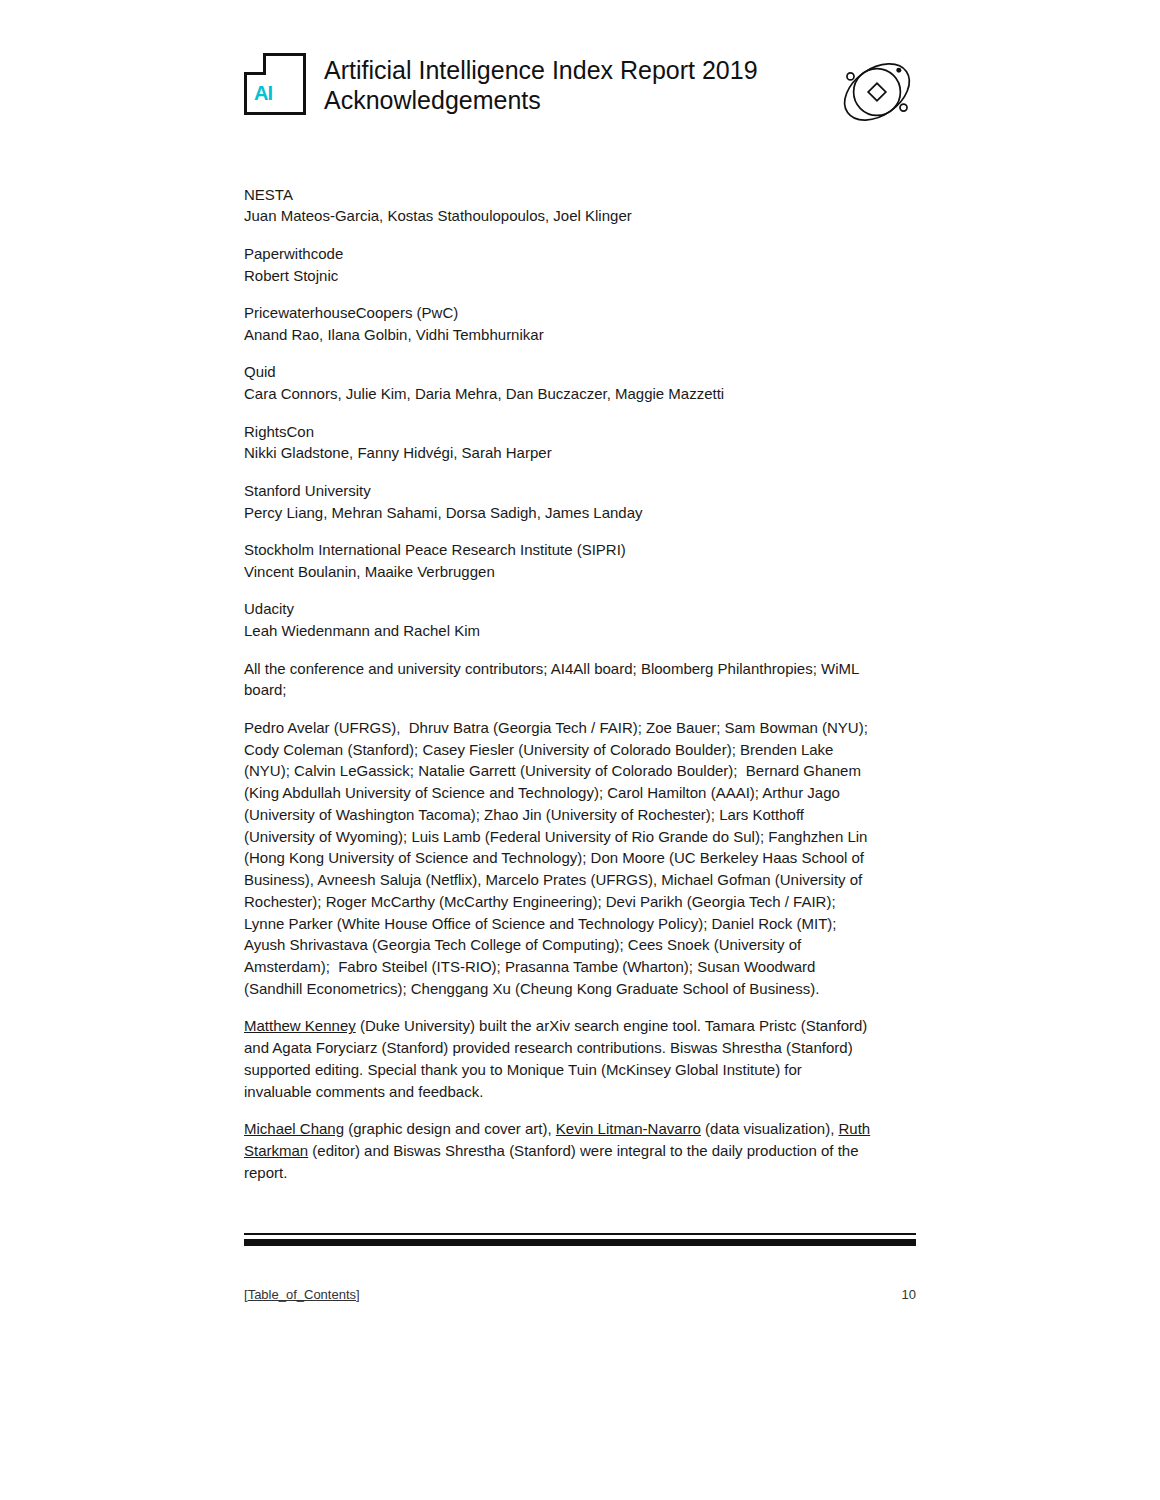AI
Artificial Intelligence Index Report 2019 Acknowledgements
NESTA
Juan Mateos-Garcia, Kostas Stathoulopoulos, Joel Klinger
Paperwithcode
Robert Stojnic
PricewaterhouseCoopers (PwC)
Anand Rao, Ilana Golbin, Vidhi Tembhurnikar
Quid
Cara Connors, Julie Kim, Daria Mehra, Dan Buczaczer, Maggie Mazzetti
RightsCon
Nikki Gladstone, Fanny Hidvégi, Sarah Harper
Stanford University
Percy Liang, Mehran Sahami, Dorsa Sadigh, James Landay
Stockholm International Peace Research Institute (SIPRI)
Vincent Boulanin, Maaike Verbruggen
Udacity
Leah Wiedenmann and Rachel Kim
All the conference and university contributors; AI4All board; Bloomberg Philanthropies; WiML board;
Pedro Avelar (UFRGS), Dhruv Batra (Georgia Tech / FAIR); Zoe Bauer; Sam Bowman (NYU); Cody Coleman (Stanford); Casey Fiesler (University of Colorado Boulder); Brenden Lake (NYU); Calvin LeGassick; Natalie Garrett (University of Colorado Boulder); Bernard Ghanem (King Abdullah University of Science and Technology); Carol Hamilton (AAAI); Arthur Jago (University of Washington Tacoma); Zhao Jin (University of Rochester); Lars Kotthoff (University of Wyoming); Luis Lamb (Federal University of Rio Grande do Sul); Fanghzhen Lin (Hong Kong University of Science and Technology); Don Moore (UC Berkeley Haas School of Business), Avneesh Saluja (Netflix), Marcelo Prates (UFRGS), Michael Gofman (University of Rochester); Roger McCarthy (McCarthy Engineering); Devi Parikh (Georgia Tech / FAIR); Lynne Parker (White House Office of Science and Technology Policy); Daniel Rock (MIT); Ayush Shrivastava (Georgia Tech College of Computing); Cees Snoek (University of Amsterdam); Fabro Steibel (ITS-RIO); Prasanna Tambe (Wharton); Susan Woodward (Sandhill Econometrics); Chenggang Xu (Cheung Kong Graduate School of Business).
Matthew Kenney (Duke University) built the arXiv search engine tool. Tamara Pristc (Stanford) and Agata Foryciarz (Stanford) provided research contributions. Biswas Shrestha (Stanford) supported editing. Special thank you to Monique Tuin (McKinsey Global Institute) for invaluable comments and feedback.
Michael Chang (graphic design and cover art), Kevin Litman-Navarro (data visualization), Ruth Starkman (editor) and Biswas Shrestha (Stanford) were integral to the daily production of the report.
[Table_of_Contents]
10